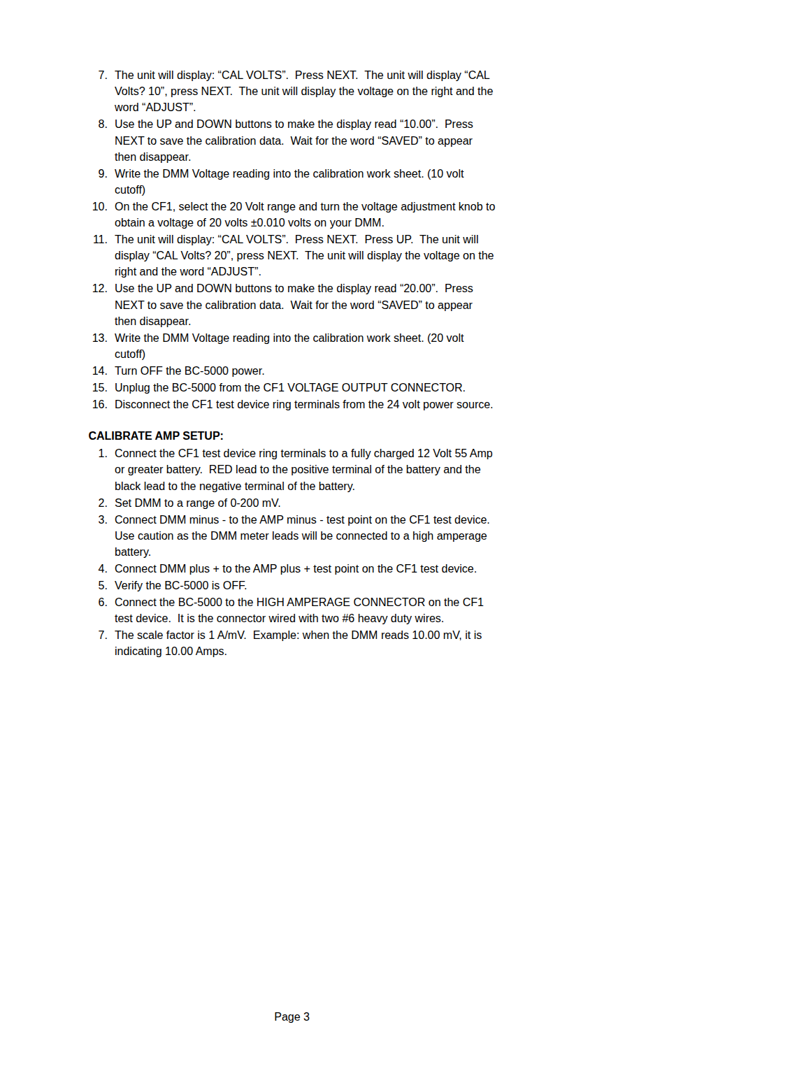The unit will display: “CAL VOLTS”. Press NEXT. The unit will display “CAL Volts? 10”, press NEXT. The unit will display the voltage on the right and the word “ADJUST”.
Use the UP and DOWN buttons to make the display read “10.00”. Press NEXT to save the calibration data. Wait for the word “SAVED” to appear then disappear.
Write the DMM Voltage reading into the calibration work sheet. (10 volt cutoff)
On the CF1, select the 20 Volt range and turn the voltage adjustment knob to obtain a voltage of 20 volts ±0.010 volts on your DMM.
The unit will display: “CAL VOLTS”. Press NEXT. Press UP. The unit will display “CAL Volts? 20”, press NEXT. The unit will display the voltage on the right and the word “ADJUST”.
Use the UP and DOWN buttons to make the display read “20.00”. Press NEXT to save the calibration data. Wait for the word “SAVED” to appear then disappear.
Write the DMM Voltage reading into the calibration work sheet. (20 volt cutoff)
Turn OFF the BC-5000 power.
Unplug the BC-5000 from the CF1 VOLTAGE OUTPUT CONNECTOR.
Disconnect the CF1 test device ring terminals from the 24 volt power source.
Calibrate Amp Setup:
Connect the CF1 test device ring terminals to a fully charged 12 Volt 55 Amp or greater battery. RED lead to the positive terminal of the battery and the black lead to the negative terminal of the battery.
Set DMM to a range of 0-200 mV.
Connect DMM minus - to the AMP minus - test point on the CF1 test device. Use caution as the DMM meter leads will be connected to a high amperage battery.
Connect DMM plus + to the AMP plus + test point on the CF1 test device.
Verify the BC-5000 is OFF.
Connect the BC-5000 to the HIGH AMPERAGE CONNECTOR on the CF1 test device. It is the connector wired with two #6 heavy duty wires.
The scale factor is 1 A/mV. Example: when the DMM reads 10.00 mV, it is indicating 10.00 Amps.
Page 3